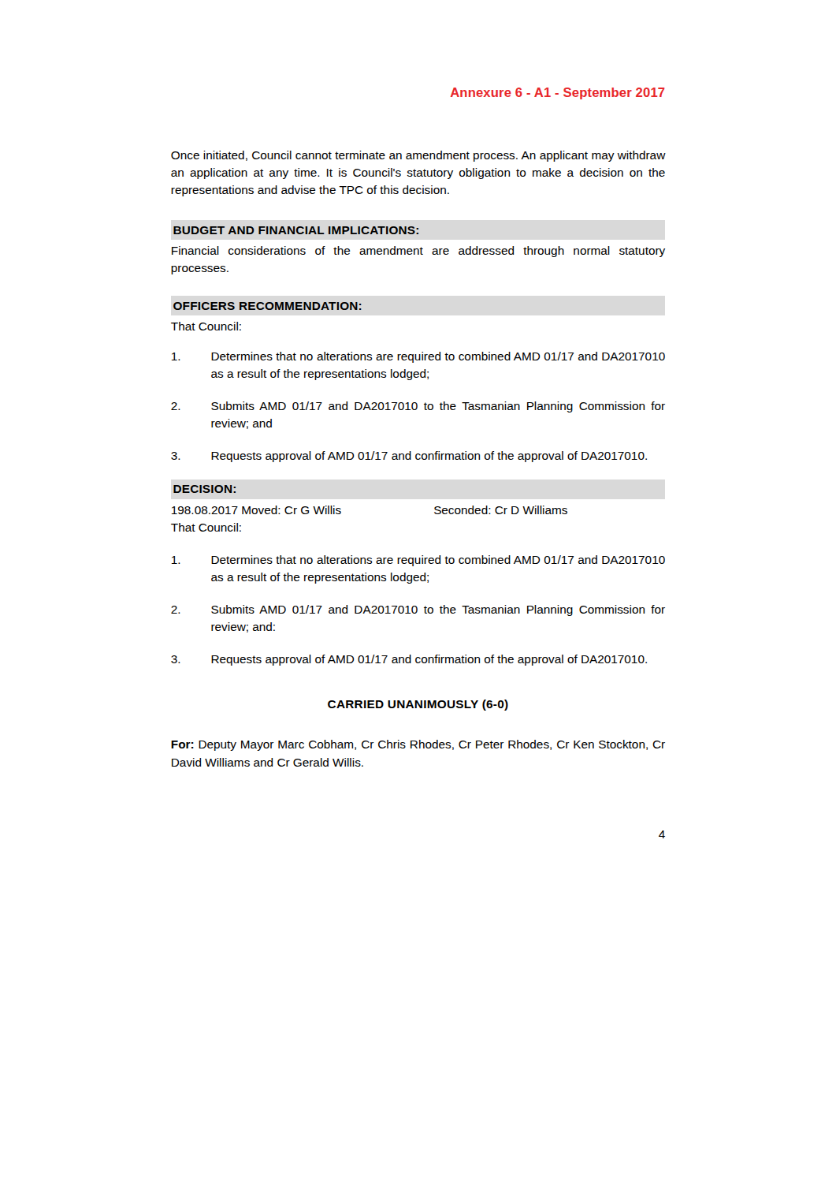Annexure 6 - A1 - September 2017
Once initiated, Council cannot terminate an amendment process. An applicant may withdraw an application at any time. It is Council's statutory obligation to make a decision on the representations and advise the TPC of this decision.
BUDGET AND FINANCIAL IMPLICATIONS:
Financial considerations of the amendment are addressed through normal statutory processes.
OFFICERS RECOMMENDATION:
That Council:
Determines that no alterations are required to combined AMD 01/17 and DA2017010 as a result of the representations lodged;
Submits AMD 01/17 and DA2017010 to the Tasmanian Planning Commission for review; and
Requests approval of AMD 01/17 and confirmation of the approval of DA2017010.
DECISION:
198.08.2017 Moved: Cr G Willis Seconded: Cr D Williams
That Council:
Determines that no alterations are required to combined AMD 01/17 and DA2017010 as a result of the representations lodged;
Submits AMD 01/17 and DA2017010 to the Tasmanian Planning Commission for review; and:
Requests approval of AMD 01/17 and confirmation of the approval of DA2017010.
CARRIED UNANIMOUSLY (6-0)
For: Deputy Mayor Marc Cobham, Cr Chris Rhodes, Cr Peter Rhodes, Cr Ken Stockton, Cr David Williams and Cr Gerald Willis.
4